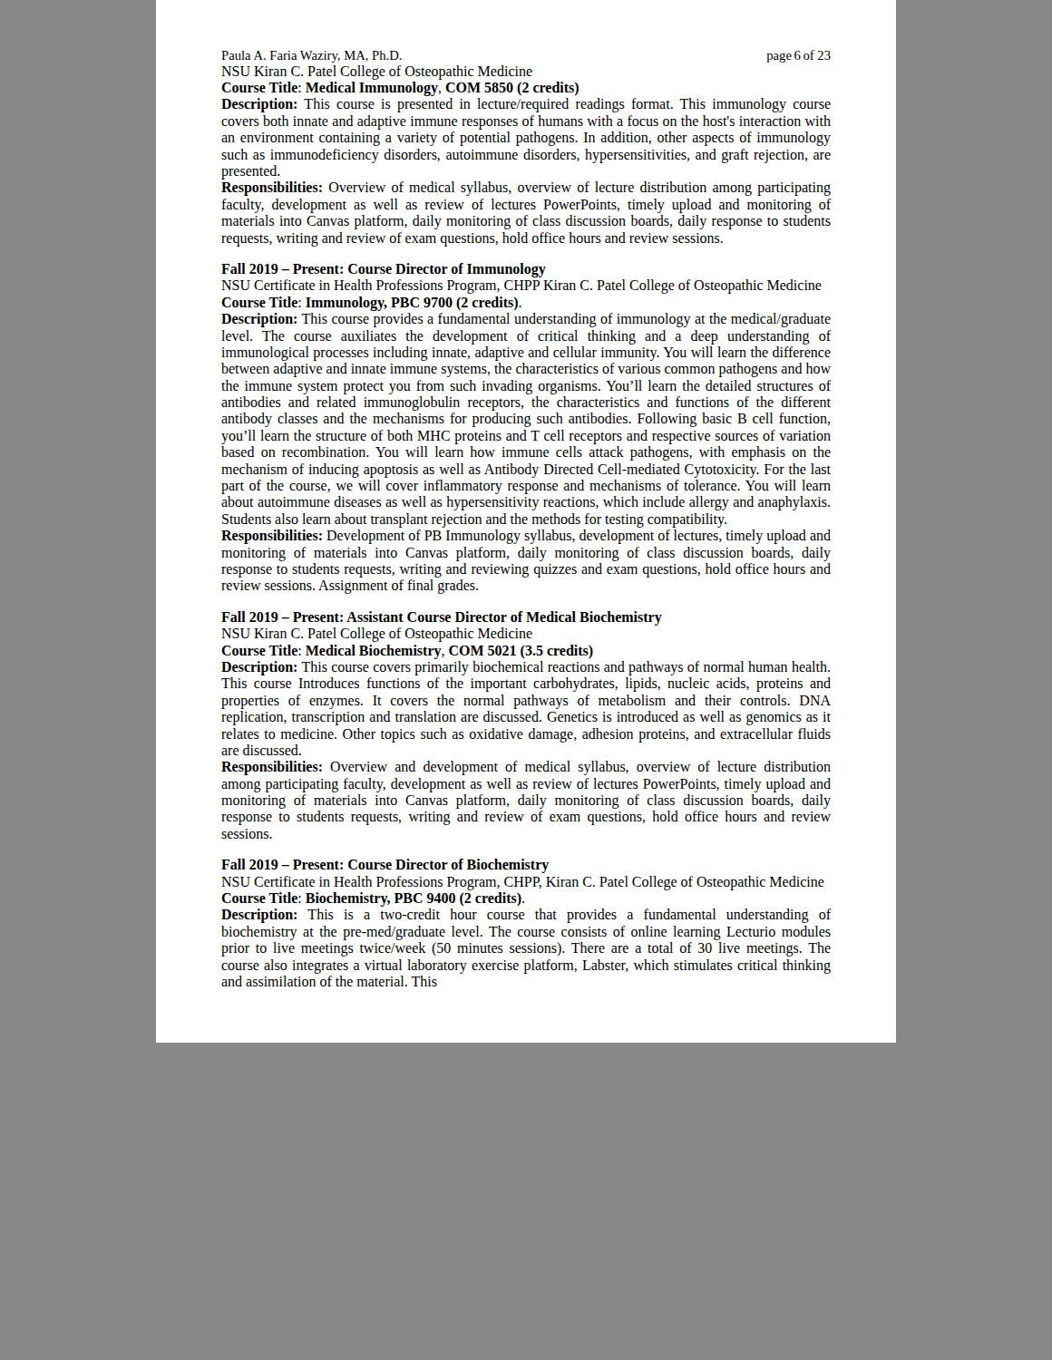Paula A. Faria Waziry, MA, Ph.D. page6of 23
NSU Kiran C. Patel College of Osteopathic Medicine
Course Title: Medical Immunology, COM 5850 (2 credits)
Description: This course is presented in lecture/required readings format. This immunology course covers both innate and adaptive immune responses of humans with a focus on the host's interaction with an environment containing a variety of potential pathogens. In addition, other aspects of immunology such as immunodeficiency disorders, autoimmune disorders, hypersensitivities, and graft rejection, are presented.
Responsibilities: Overview of medical syllabus, overview of lecture distribution among participating faculty, development as well as review of lectures PowerPoints, timely upload and monitoring of materials into Canvas platform, daily monitoring of class discussion boards, daily response to students requests, writing and review of exam questions, hold office hours and review sessions.
Fall 2019 – Present: Course Director of Immunology
NSU Certificate in Health Professions Program, CHPP Kiran C. Patel College of Osteopathic Medicine
Course Title: Immunology, PBC 9700 (2 credits).
Description: This course provides a fundamental understanding of immunology at the medical/graduate level. The course auxiliates the development of critical thinking and a deep understanding of immunological processes including innate, adaptive and cellular immunity. You will learn the difference between adaptive and innate immune systems, the characteristics of various common pathogens and how the immune system protect you from such invading organisms. You’ll learn the detailed structures of antibodies and related immunoglobulin receptors, the characteristics and functions of the different antibody classes and the mechanisms for producing such antibodies. Following basic B cell function, you’ll learn the structure of both MHC proteins and T cell receptors and respective sources of variation based on recombination. You will learn how immune cells attack pathogens, with emphasis on the mechanism of inducing apoptosis as well as Antibody Directed Cell-mediated Cytotoxicity. For the last part of the course, we will cover inflammatory response and mechanisms of tolerance. You will learn about autoimmune diseases as well as hypersensitivity reactions, which include allergy and anaphylaxis. Students also learn about transplant rejection and the methods for testing compatibility.
Responsibilities: Development of PB Immunology syllabus, development of lectures, timely upload and monitoring of materials into Canvas platform, daily monitoring of class discussion boards, daily response to students requests, writing and reviewing quizzes and exam questions, hold office hours and review sessions. Assignment of final grades.
Fall 2019 – Present: Assistant Course Director of Medical Biochemistry
NSU Kiran C. Patel College of Osteopathic Medicine
Course Title: Medical Biochemistry, COM 5021 (3.5 credits)
Description: This course covers primarily biochemical reactions and pathways of normal human health. This course Introduces functions of the important carbohydrates, lipids, nucleic acids, proteins and properties of enzymes. It covers the normal pathways of metabolism and their controls. DNA replication, transcription and translation are discussed. Genetics is introduced as well as genomics as it relates to medicine. Other topics such as oxidative damage, adhesion proteins, and extracellular fluids are discussed.
Responsibilities: Overview and development of medical syllabus, overview of lecture distribution among participating faculty, development as well as review of lectures PowerPoints, timely upload and monitoring of materials into Canvas platform, daily monitoring of class discussion boards, daily response to students requests, writing and review of exam questions, hold office hours and review sessions.
Fall 2019 – Present: Course Director of Biochemistry
NSU Certificate in Health Professions Program, CHPP, Kiran C. Patel College of Osteopathic Medicine
Course Title: Biochemistry, PBC 9400 (2 credits).
Description: This is a two-credit hour course that provides a fundamental understanding of biochemistry at the pre-med/graduate level. The course consists of online learning Lecturio modules prior to live meetings twice/week (50 minutes sessions). There are a total of 30 live meetings. The course also integrates a virtual laboratory exercise platform, Labster, which stimulates critical thinking and assimilation of the material. This